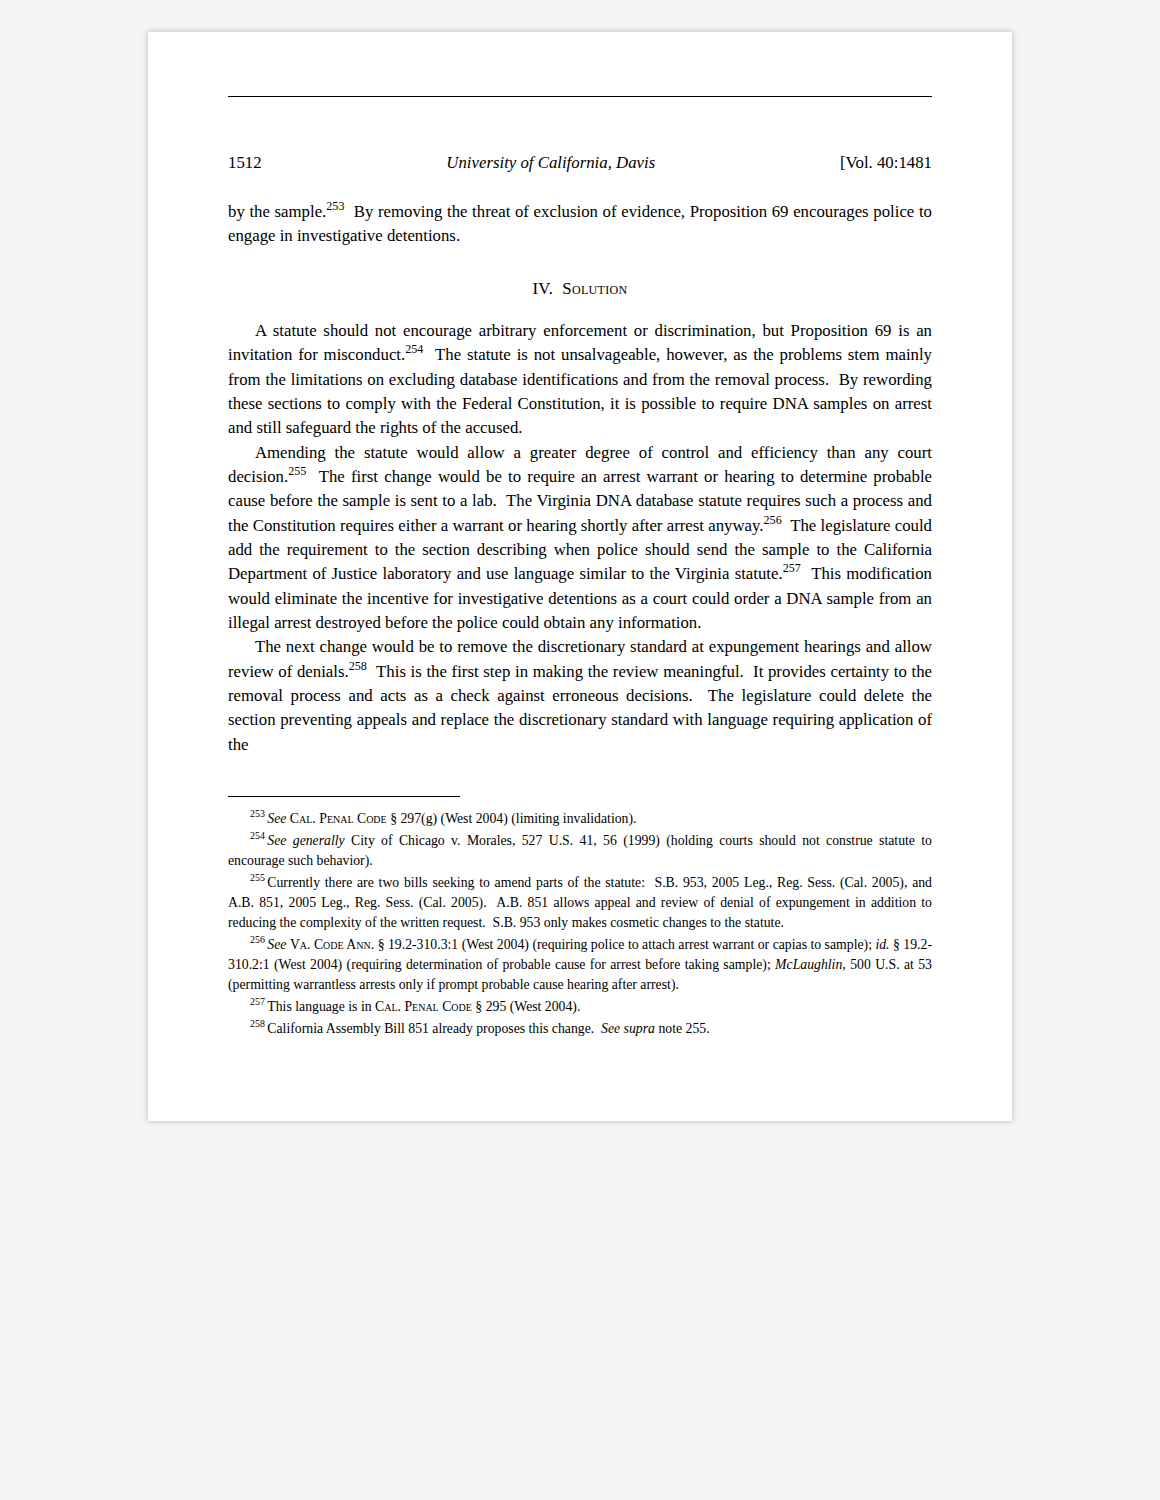1512 University of California, Davis [Vol. 40:1481
by the sample.253 By removing the threat of exclusion of evidence, Proposition 69 encourages police to engage in investigative detentions.
IV. Solution
A statute should not encourage arbitrary enforcement or discrimination, but Proposition 69 is an invitation for misconduct.254 The statute is not unsalvageable, however, as the problems stem mainly from the limitations on excluding database identifications and from the removal process. By rewording these sections to comply with the Federal Constitution, it is possible to require DNA samples on arrest and still safeguard the rights of the accused.
Amending the statute would allow a greater degree of control and efficiency than any court decision.255 The first change would be to require an arrest warrant or hearing to determine probable cause before the sample is sent to a lab. The Virginia DNA database statute requires such a process and the Constitution requires either a warrant or hearing shortly after arrest anyway.256 The legislature could add the requirement to the section describing when police should send the sample to the California Department of Justice laboratory and use language similar to the Virginia statute.257 This modification would eliminate the incentive for investigative detentions as a court could order a DNA sample from an illegal arrest destroyed before the police could obtain any information.
The next change would be to remove the discretionary standard at expungement hearings and allow review of denials.258 This is the first step in making the review meaningful. It provides certainty to the removal process and acts as a check against erroneous decisions. The legislature could delete the section preventing appeals and replace the discretionary standard with language requiring application of the
253See Cal. Penal Code § 297(g) (West 2004) (limiting invalidation).
254See generally City of Chicago v. Morales, 527 U.S. 41, 56 (1999) (holding courts should not construe statute to encourage such behavior).
255Currently there are two bills seeking to amend parts of the statute: S.B. 953, 2005 Leg., Reg. Sess. (Cal. 2005), and A.B. 851, 2005 Leg., Reg. Sess. (Cal. 2005). A.B. 851 allows appeal and review of denial of expungement in addition to reducing the complexity of the written request. S.B. 953 only makes cosmetic changes to the statute.
256See Va. Code Ann. § 19.2-310.3:1 (West 2004) (requiring police to attach arrest warrant or capias to sample); id. § 19.2-310.2:1 (West 2004) (requiring determination of probable cause for arrest before taking sample); McLaughlin, 500 U.S. at 53 (permitting warrantless arrests only if prompt probable cause hearing after arrest).
257This language is in Cal. Penal Code § 295 (West 2004).
258California Assembly Bill 851 already proposes this change. See supra note 255.